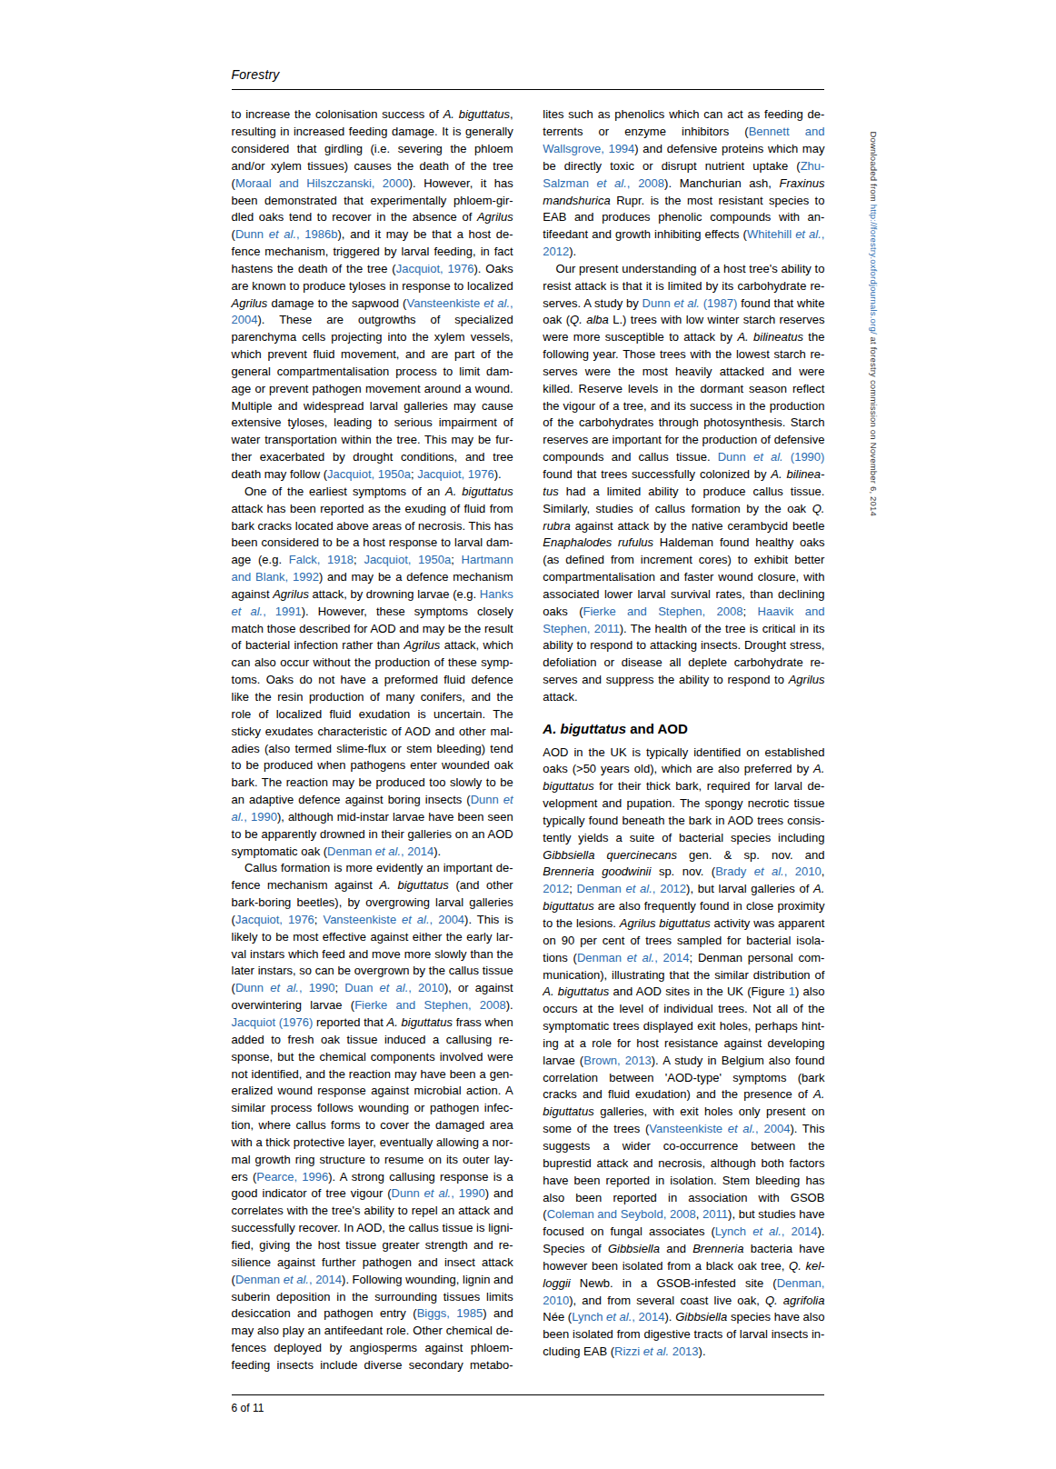Forestry
Downloaded from http://forestry.oxfordjournals.org/ at forestry commission on November 6, 2014
to increase the colonisation success of A. biguttatus, resulting in increased feeding damage. It is generally considered that girdling (i.e. severing the phloem and/or xylem tissues) causes the death of the tree (Moraal and Hilszczanski, 2000). However, it has been demonstrated that experimentally phloem-girdled oaks tend to recover in the absence of Agrilus (Dunn et al., 1986b), and it may be that a host defence mechanism, triggered by larval feeding, in fact hastens the death of the tree (Jacquiot, 1976). Oaks are known to produce tyloses in response to localized Agrilus damage to the sapwood (Vansteenkiste et al., 2004). These are outgrowths of specialized parenchyma cells projecting into the xylem vessels, which prevent fluid movement, and are part of the general compartmentalisation process to limit damage or prevent pathogen movement around a wound. Multiple and widespread larval galleries may cause extensive tyloses, leading to serious impairment of water transportation within the tree. This may be further exacerbated by drought conditions, and tree death may follow (Jacquiot, 1950a; Jacquiot, 1976).
One of the earliest symptoms of an A. biguttatus attack has been reported as the exuding of fluid from bark cracks located above areas of necrosis. This has been considered to be a host response to larval damage (e.g. Falck, 1918; Jacquiot, 1950a; Hartmann and Blank, 1992) and may be a defence mechanism against Agrilus attack, by drowning larvae (e.g. Hanks et al., 1991). However, these symptoms closely match those described for AOD and may be the result of bacterial infection rather than Agrilus attack, which can also occur without the production of these symptoms. Oaks do not have a preformed fluid defence like the resin production of many conifers, and the role of localized fluid exudation is uncertain. The sticky exudates characteristic of AOD and other maladies (also termed slime-flux or stem bleeding) tend to be produced when pathogens enter wounded oak bark. The reaction may be produced too slowly to be an adaptive defence against boring insects (Dunn et al., 1990), although mid-instar larvae have been seen to be apparently drowned in their galleries on an AOD symptomatic oak (Denman et al., 2014).
Callus formation is more evidently an important defence mechanism against A. biguttatus (and other bark-boring beetles), by overgrowing larval galleries (Jacquiot, 1976; Vansteenkiste et al., 2004). This is likely to be most effective against either the early larval instars which feed and move more slowly than the later instars, so can be overgrown by the callus tissue (Dunn et al., 1990; Duan et al., 2010), or against overwintering larvae (Fierke and Stephen, 2008). Jacquiot (1976) reported that A. biguttatus frass when added to fresh oak tissue induced a callusing response, but the chemical components involved were not identified, and the reaction may have been a generalized wound response against microbial action. A similar process follows wounding or pathogen infection, where callus forms to cover the damaged area with a thick protective layer, eventually allowing a normal growth ring structure to resume on its outer layers (Pearce, 1996). A strong callusing response is a good indicator of tree vigour (Dunn et al., 1990) and correlates with the tree's ability to repel an attack and successfully recover. In AOD, the callus tissue is lignified, giving the host tissue greater strength and resilience against further pathogen and insect attack (Denman et al., 2014). Following wounding, lignin and suberin deposition in the surrounding tissues limits desiccation and pathogen entry (Biggs, 1985) and may also play an antifeedant role. Other chemical defences deployed by angiosperms against phloem-feeding insects include diverse secondary metabolites such as phenolics which can act as feeding deterrents or enzyme inhibitors (Bennett and Wallsgrove, 1994) and defensive proteins which may be directly toxic or disrupt nutrient uptake (Zhu-Salzman et al., 2008). Manchurian ash, Fraxinus mandshurica Rupr. is the most resistant species to EAB and produces phenolic compounds with antifeedant and growth inhibiting effects (Whitehill et al., 2012).
Our present understanding of a host tree's ability to resist attack is that it is limited by its carbohydrate reserves. A study by Dunn et al. (1987) found that white oak (Q. alba L.) trees with low winter starch reserves were more susceptible to attack by A. bilineatus the following year. Those trees with the lowest starch reserves were the most heavily attacked and were killed. Reserve levels in the dormant season reflect the vigour of a tree, and its success in the production of the carbohydrates through photosynthesis. Starch reserves are important for the production of defensive compounds and callus tissue. Dunn et al. (1990) found that trees successfully colonized by A. bilineatus had a limited ability to produce callus tissue. Similarly, studies of callus formation by the oak Q. rubra against attack by the native cerambycid beetle Enaphalodes rufulus Haldeman found healthy oaks (as defined from increment cores) to exhibit better compartmentalisation and faster wound closure, with associated lower larval survival rates, than declining oaks (Fierke and Stephen, 2008; Haavik and Stephen, 2011). The health of the tree is critical in its ability to respond to attacking insects. Drought stress, defoliation or disease all deplete carbohydrate reserves and suppress the ability to respond to Agrilus attack.
A. biguttatus and AOD
AOD in the UK is typically identified on established oaks (>50 years old), which are also preferred by A. biguttatus for their thick bark, required for larval development and pupation. The spongy necrotic tissue typically found beneath the bark in AOD trees consistently yields a suite of bacterial species including Gibbsiella quercinecans gen. & sp. nov. and Brenneria goodwinii sp. nov. (Brady et al., 2010, 2012; Denman et al., 2012), but larval galleries of A. biguttatus are also frequently found in close proximity to the lesions. Agrilus biguttatus activity was apparent on 90 per cent of trees sampled for bacterial isolations (Denman et al., 2014; Denman personal communication), illustrating that the similar distribution of A. biguttatus and AOD sites in the UK (Figure 1) also occurs at the level of individual trees. Not all of the symptomatic trees displayed exit holes, perhaps hinting at a role for host resistance against developing larvae (Brown, 2013). A study in Belgium also found correlation between 'AOD-type' symptoms (bark cracks and fluid exudation) and the presence of A. biguttatus galleries, with exit holes only present on some of the trees (Vansteenkiste et al., 2004). This suggests a wider co-occurrence between the buprestid attack and necrosis, although both factors have been reported in isolation. Stem bleeding has also been reported in association with GSOB (Coleman and Seybold, 2008, 2011), but studies have focused on fungal associates (Lynch et al., 2014). Species of Gibbsiella and Brenneria bacteria have however been isolated from a black oak tree, Q. kelloggii Newb. in a GSOB-infested site (Denman, 2010), and from several coast live oak, Q. agrifolia Née (Lynch et al., 2014). Gibbsiella species have also been isolated from digestive tracts of larval insects including EAB (Rizzi et al. 2013).
6 of 11